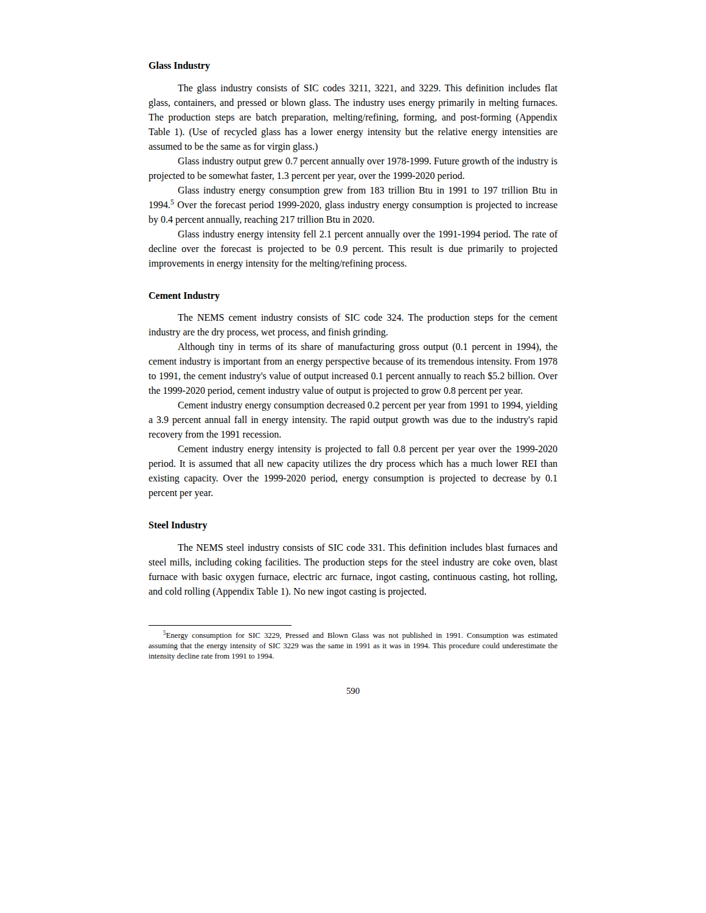Glass Industry
The glass industry consists of SIC codes 3211, 3221, and 3229. This definition includes flat glass, containers, and pressed or blown glass. The industry uses energy primarily in melting furnaces. The production steps are batch preparation, melting/refining, forming, and post-forming (Appendix Table 1). (Use of recycled glass has a lower energy intensity but the relative energy intensities are assumed to be the same as for virgin glass.)
Glass industry output grew 0.7 percent annually over 1978-1999. Future growth of the industry is projected to be somewhat faster, 1.3 percent per year, over the 1999-2020 period.
Glass industry energy consumption grew from 183 trillion Btu in 1991 to 197 trillion Btu in 1994.5 Over the forecast period 1999-2020, glass industry energy consumption is projected to increase by 0.4 percent annually, reaching 217 trillion Btu in 2020.
Glass industry energy intensity fell 2.1 percent annually over the 1991-1994 period. The rate of decline over the forecast is projected to be 0.9 percent. This result is due primarily to projected improvements in energy intensity for the melting/refining process.
Cement Industry
The NEMS cement industry consists of SIC code 324. The production steps for the cement industry are the dry process, wet process, and finish grinding.
Although tiny in terms of its share of manufacturing gross output (0.1 percent in 1994), the cement industry is important from an energy perspective because of its tremendous intensity. From 1978 to 1991, the cement industry's value of output increased 0.1 percent annually to reach $5.2 billion. Over the 1999-2020 period, cement industry value of output is projected to grow 0.8 percent per year.
Cement industry energy consumption decreased 0.2 percent per year from 1991 to 1994, yielding a 3.9 percent annual fall in energy intensity. The rapid output growth was due to the industry's rapid recovery from the 1991 recession.
Cement industry energy intensity is projected to fall 0.8 percent per year over the 1999-2020 period. It is assumed that all new capacity utilizes the dry process which has a much lower REI than existing capacity. Over the 1999-2020 period, energy consumption is projected to decrease by 0.1 percent per year.
Steel Industry
The NEMS steel industry consists of SIC code 331. This definition includes blast furnaces and steel mills, including coking facilities. The production steps for the steel industry are coke oven, blast furnace with basic oxygen furnace, electric arc furnace, ingot casting, continuous casting, hot rolling, and cold rolling (Appendix Table 1). No new ingot casting is projected.
5Energy consumption for SIC 3229, Pressed and Blown Glass was not published in 1991. Consumption was estimated assuming that the energy intensity of SIC 3229 was the same in 1991 as it was in 1994. This procedure could underestimate the intensity decline rate from 1991 to 1994.
590